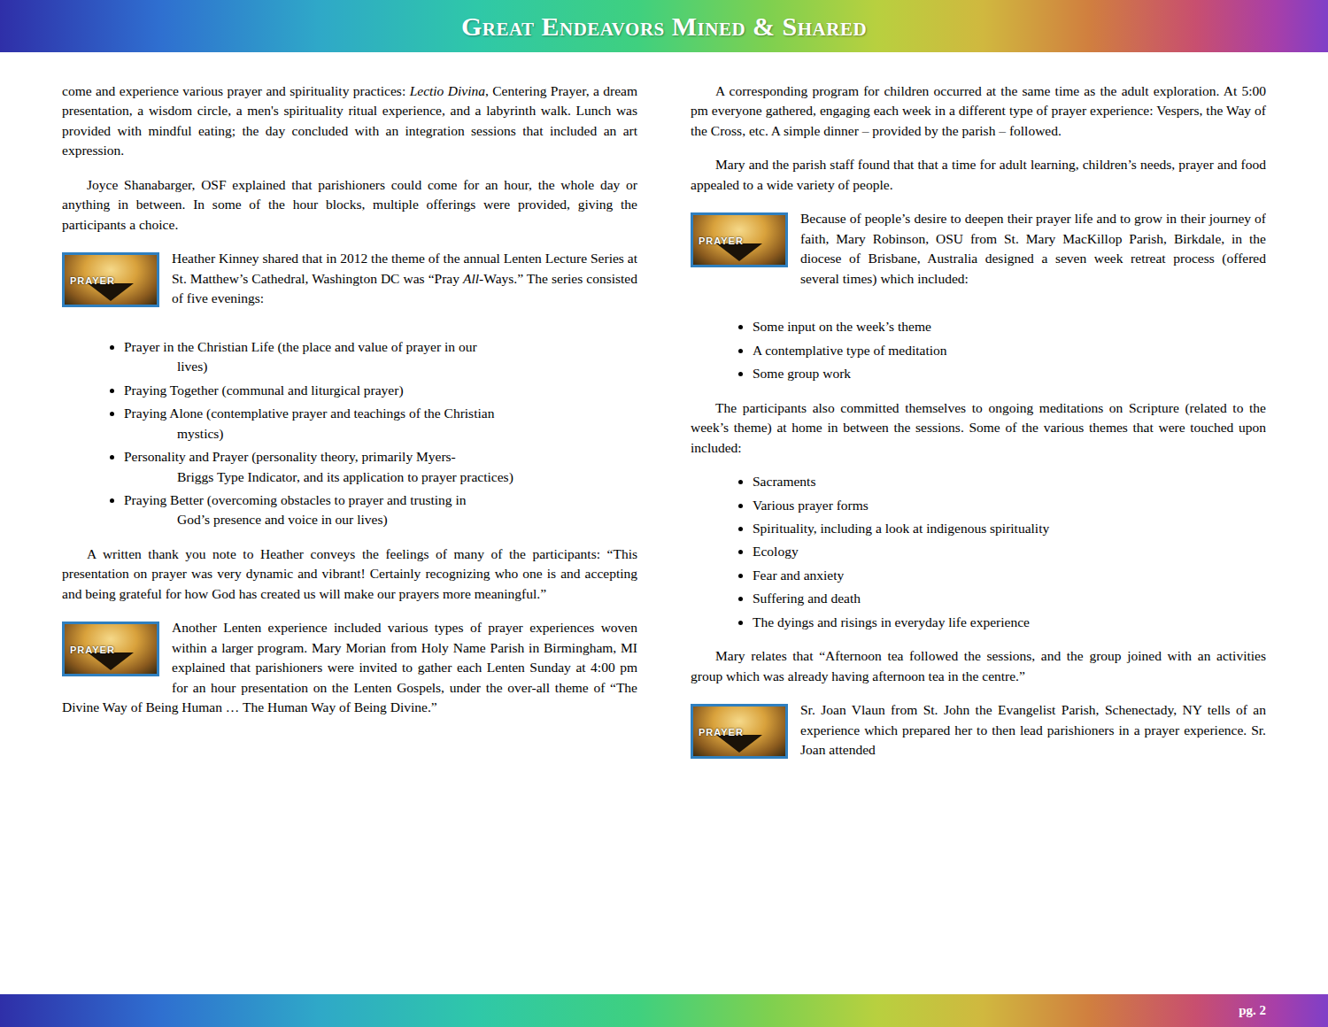Great Endeavors Mined & Shared
come and experience various prayer and spirituality practices: Lectio Divina, Centering Prayer, a dream presentation, a wisdom circle, a men's spirituality ritual experience, and a labyrinth walk. Lunch was provided with mindful eating; the day concluded with an integration sessions that included an art expression.
Joyce Shanabarger, OSF explained that parishioners could come for an hour, the whole day or anything in between. In some of the hour blocks, multiple offerings were provided, giving the participants a choice.
Heather Kinney shared that in 2012 the theme of the annual Lenten Lecture Series at St. Matthew’s Cathedral, Washington DC was “Pray All-Ways.” The series consisted of five evenings:
Prayer in the Christian Life (the place and value of prayer in our lives)
Praying Together (communal and liturgical prayer)
Praying Alone (contemplative prayer and teachings of the Christian mystics)
Personality and Prayer (personality theory, primarily Myers-Briggs Type Indicator, and its application to prayer practices)
Praying Better (overcoming obstacles to prayer and trusting in God’s presence and voice in our lives)
A written thank you note to Heather conveys the feelings of many of the participants: “This presentation on prayer was very dynamic and vibrant! Certainly recognizing who one is and accepting and being grateful for how God has created us will make our prayers more meaningful.”
Another Lenten experience included various types of prayer experiences woven within a larger program. Mary Morian from Holy Name Parish in Birmingham, MI explained that parishioners were invited to gather each Lenten Sunday at 4:00 pm for an hour presentation on the Lenten Gospels, under the over-all theme of “The Divine Way of Being Human … The Human Way of Being Divine.”
A corresponding program for children occurred at the same time as the adult exploration. At 5:00 pm everyone gathered, engaging each week in a different type of prayer experience: Vespers, the Way of the Cross, etc. A simple dinner – provided by the parish – followed.
Mary and the parish staff found that that a time for adult learning, children’s needs, prayer and food appealed to a wide variety of people.
Because of people’s desire to deepen their prayer life and to grow in their journey of faith, Mary Robinson, OSU from St. Mary MacKillop Parish, Birkdale, in the diocese of Brisbane, Australia designed a seven week retreat process (offered several times) which included:
Some input on the week’s theme
A contemplative type of meditation
Some group work
The participants also committed themselves to ongoing meditations on Scripture (related to the week’s theme) at home in between the sessions. Some of the various themes that were touched upon included:
Sacraments
Various prayer forms
Spirituality, including a look at indigenous spirituality
Ecology
Fear and anxiety
Suffering and death
The dyings and risings in everyday life experience
Mary relates that “Afternoon tea followed the sessions, and the group joined with an activities group which was already having afternoon tea in the centre.”
Sr. Joan Vlaun from St. John the Evangelist Parish, Schenectady, NY tells of an experience which prepared her to then lead parishioners in a prayer experience. Sr. Joan attended
pg. 2